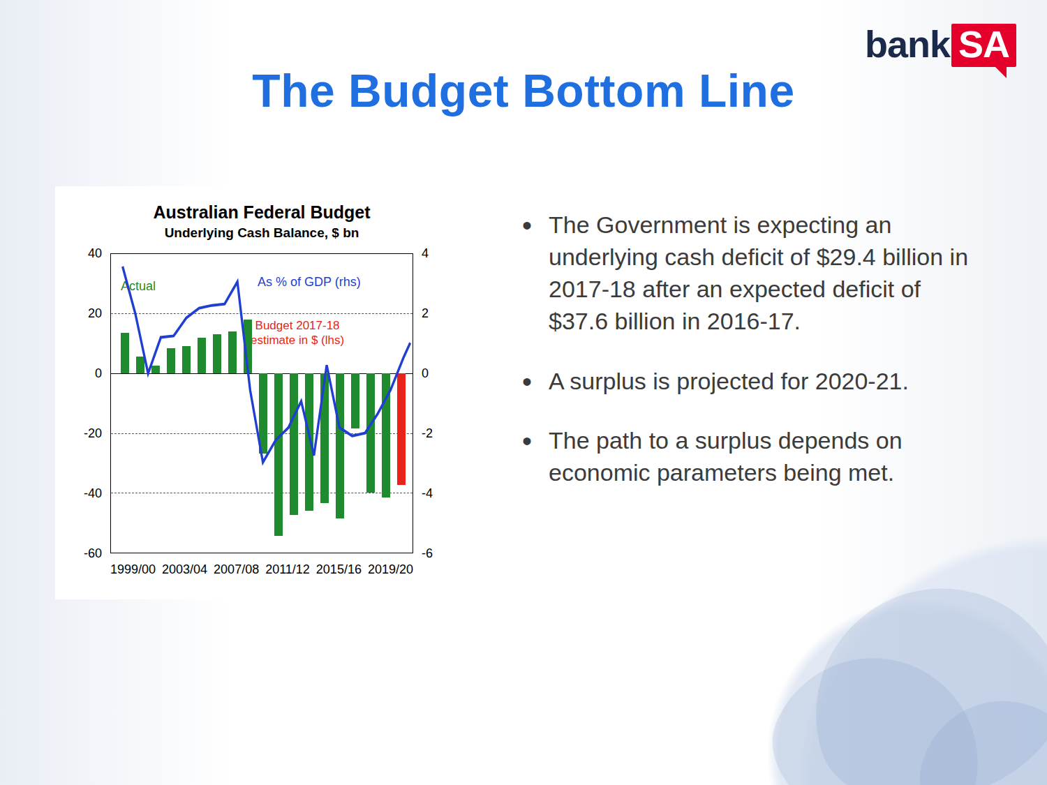bankSA
The Budget Bottom Line
Australian Federal Budget
Underlying Cash Balance, $ bn
40 20 0 -20 -40 -60
4 2 0 -2 -4 -6
Actual
As % of GDP (rhs)
Budget 2017-18
estimate in $ (lhs)
1999/00 2003/04 2007/08 2011/12 2015/16 2019/20
The Government is expecting an underlying cash deficit of $29.4 billion in 2017-18 after an expected deficit of $37.6 billion in 2016-17.
A surplus is projected for 2020-21.
The path to a surplus depends on economic parameters being met.